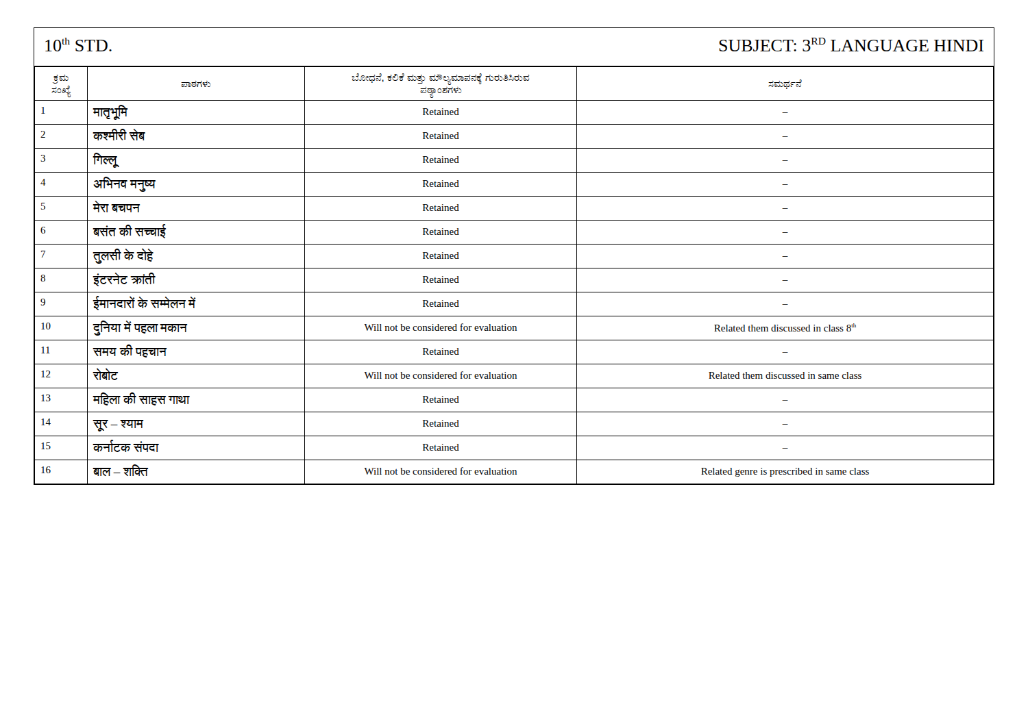10th STD.
SUBJECT: 3RD LANGUAGE HINDI
| ಕ್ರಮ ಸಂಖ್ಯೆ | ಪಾಠಗಳು | ಬೋಧನೆ, ಕಲಿಕೆ ಮತ್ತು ಮೌಲ್ಯಮಾಪನಕ್ಕೆ ಗುರುತಿಸಿರುವ ಪಠ್ಯಾಂಶಗಳು | ಸಮರ್ಥನೆ |
| --- | --- | --- | --- |
| 1 | मातृभूमि | Retained | – |
| 2 | कश्मीरी सेब | Retained | – |
| 3 | गिल्लू | Retained | – |
| 4 | अभिनव मनुष्य | Retained | – |
| 5 | मेरा बचपन | Retained | – |
| 6 | बसंत की सच्चाई | Retained | – |
| 7 | तुलसी के दोहे | Retained | – |
| 8 | इंटरनेट क्रांती | Retained | – |
| 9 | ईमानदारों के सम्मेलन में | Retained | – |
| 10 | दुनिया में पहला मकान | Will not be considered for evaluation | Related them discussed in class 8 th |
| 11 | समय की पहचान | Retained | – |
| 12 | रोबोट | Will not be considered for evaluation | Related them discussed in same class |
| 13 | महिला की साहस गाथा | Retained | – |
| 14 | सूर – श्याम | Retained | – |
| 15 | कर्नाटक संपदा | Retained | – |
| 16 | बाल – शक्ति | Will not be considered for evaluation | Related genre is prescribed in same class |